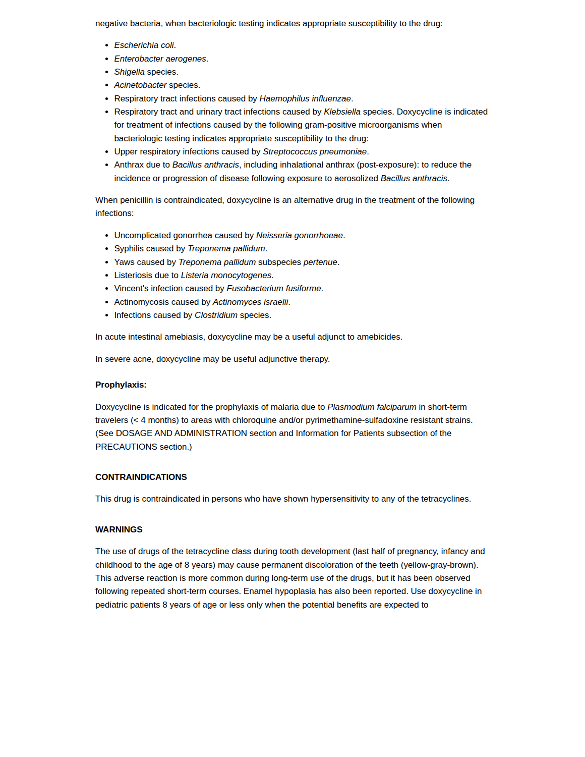negative bacteria, when bacteriologic testing indicates appropriate susceptibility to the drug:
Escherichia coli.
Enterobacter aerogenes.
Shigella species.
Acinetobacter species.
Respiratory tract infections caused by Haemophilus influenzae.
Respiratory tract and urinary tract infections caused by Klebsiella species. Doxycycline is indicated for treatment of infections caused by the following gram-positive microorganisms when bacteriologic testing indicates appropriate susceptibility to the drug:
Upper respiratory infections caused by Streptococcus pneumoniae.
Anthrax due to Bacillus anthracis, including inhalational anthrax (post-exposure): to reduce the incidence or progression of disease following exposure to aerosolized Bacillus anthracis.
When penicillin is contraindicated, doxycycline is an alternative drug in the treatment of the following infections:
Uncomplicated gonorrhea caused by Neisseria gonorrhoeae.
Syphilis caused by Treponema pallidum.
Yaws caused by Treponema pallidum subspecies pertenue.
Listeriosis due to Listeria monocytogenes.
Vincent's infection caused by Fusobacterium fusiforme.
Actinomycosis caused by Actinomyces israelii.
Infections caused by Clostridium species.
In acute intestinal amebiasis, doxycycline may be a useful adjunct to amebicides.
In severe acne, doxycycline may be useful adjunctive therapy.
Prophylaxis:
Doxycycline is indicated for the prophylaxis of malaria due to Plasmodium falciparum in short-term travelers (< 4 months) to areas with chloroquine and/or pyrimethamine-sulfadoxine resistant strains. (See DOSAGE AND ADMINISTRATION section and Information for Patients subsection of the PRECAUTIONS section.)
CONTRAINDICATIONS
This drug is contraindicated in persons who have shown hypersensitivity to any of the tetracyclines.
WARNINGS
The use of drugs of the tetracycline class during tooth development (last half of pregnancy, infancy and childhood to the age of 8 years) may cause permanent discoloration of the teeth (yellow-gray-brown). This adverse reaction is more common during long-term use of the drugs, but it has been observed following repeated short-term courses. Enamel hypoplasia has also been reported. Use doxycycline in pediatric patients 8 years of age or less only when the potential benefits are expected to